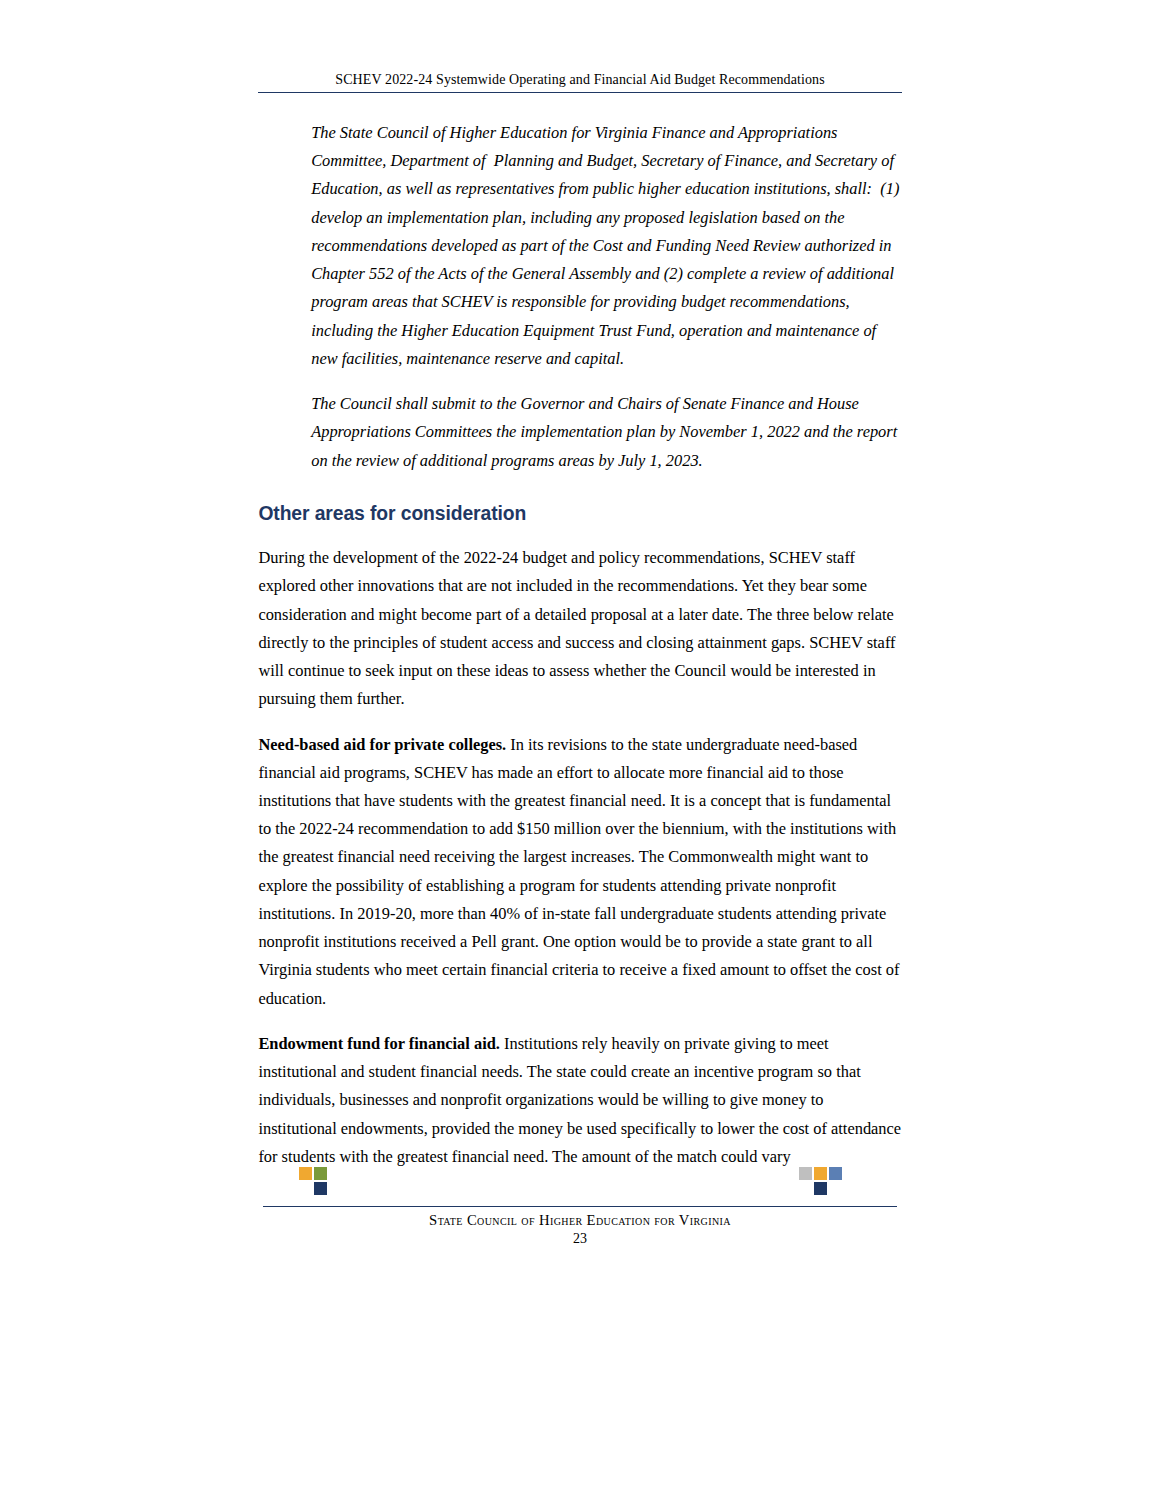SCHEV 2022-24 Systemwide Operating and Financial Aid Budget Recommendations
The State Council of Higher Education for Virginia Finance and Appropriations Committee, Department of Planning and Budget, Secretary of Finance, and Secretary of Education, as well as representatives from public higher education institutions, shall: (1) develop an implementation plan, including any proposed legislation based on the recommendations developed as part of the Cost and Funding Need Review authorized in Chapter 552 of the Acts of the General Assembly and (2) complete a review of additional program areas that SCHEV is responsible for providing budget recommendations, including the Higher Education Equipment Trust Fund, operation and maintenance of new facilities, maintenance reserve and capital.
The Council shall submit to the Governor and Chairs of Senate Finance and House Appropriations Committees the implementation plan by November 1, 2022 and the report on the review of additional programs areas by July 1, 2023.
Other areas for consideration
During the development of the 2022-24 budget and policy recommendations, SCHEV staff explored other innovations that are not included in the recommendations. Yet they bear some consideration and might become part of a detailed proposal at a later date. The three below relate directly to the principles of student access and success and closing attainment gaps. SCHEV staff will continue to seek input on these ideas to assess whether the Council would be interested in pursuing them further.
Need-based aid for private colleges. In its revisions to the state undergraduate need-based financial aid programs, SCHEV has made an effort to allocate more financial aid to those institutions that have students with the greatest financial need. It is a concept that is fundamental to the 2022-24 recommendation to add $150 million over the biennium, with the institutions with the greatest financial need receiving the largest increases. The Commonwealth might want to explore the possibility of establishing a program for students attending private nonprofit institutions. In 2019-20, more than 40% of in-state fall undergraduate students attending private nonprofit institutions received a Pell grant. One option would be to provide a state grant to all Virginia students who meet certain financial criteria to receive a fixed amount to offset the cost of education.
Endowment fund for financial aid. Institutions rely heavily on private giving to meet institutional and student financial needs. The state could create an incentive program so that individuals, businesses and nonprofit organizations would be willing to give money to institutional endowments, provided the money be used specifically to lower the cost of attendance for students with the greatest financial need. The amount of the match could vary
State Council of Higher Education for Virginia
23